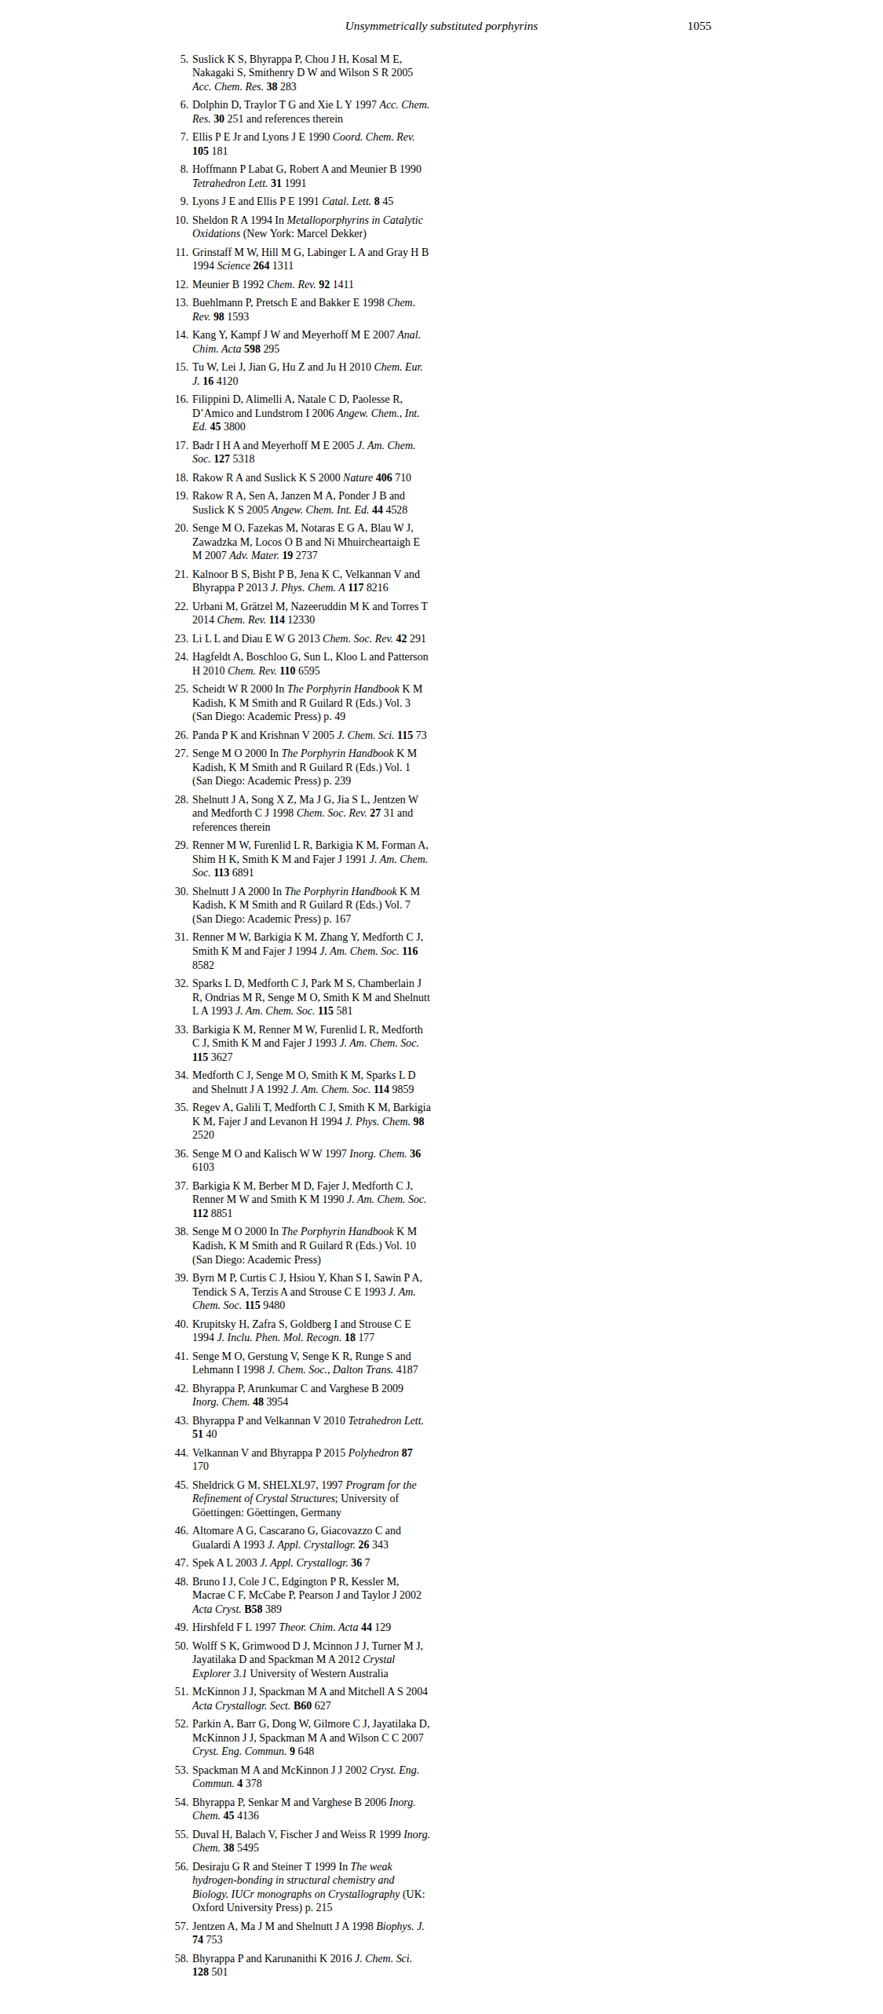Unsymmetrically substituted porphyrins 1055
Suslick K S, Bhyrappa P, Chou J H, Kosal M E, Nakagaki S, Smithenry D W and Wilson S R 2005 Acc. Chem. Res. 38 283
Dolphin D, Traylor T G and Xie L Y 1997 Acc. Chem. Res. 30 251 and references therein
Ellis P E Jr and Lyons J E 1990 Coord. Chem. Rev. 105 181
Hoffmann P Labat G, Robert A and Meunier B 1990 Tetrahedron Lett. 31 1991
Lyons J E and Ellis P E 1991 Catal. Lett. 8 45
Sheldon R A 1994 In Metalloporphyrins in Catalytic Oxidations (New York: Marcel Dekker)
Grinstaff M W, Hill M G, Labinger L A and Gray H B 1994 Science 264 1311
Meunier B 1992 Chem. Rev. 92 1411
Buehlmann P, Pretsch E and Bakker E 1998 Chem. Rev. 98 1593
Kang Y, Kampf J W and Meyerhoff M E 2007 Anal. Chim. Acta 598 295
Tu W, Lei J, Jian G, Hu Z and Ju H 2010 Chem. Eur. J. 16 4120
Filippini D, Alimelli A, Natale C D, Paolesse R, D’Amico and Lundstrom I 2006 Angew. Chem., Int. Ed. 45 3800
Badr I H A and Meyerhoff M E 2005 J. Am. Chem. Soc. 127 5318
Rakow R A and Suslick K S 2000 Nature 406 710
Rakow R A, Sen A, Janzen M A, Ponder J B and Suslick K S 2005 Angew. Chem. Int. Ed. 44 4528
Senge M O, Fazekas M, Notaras E G A, Blau W J, Zawadzka M, Locos O B and Ni Mhuircheartaigh E M 2007 Adv. Mater. 19 2737
Kalnoor B S, Bisht P B, Jena K C, Velkannan V and Bhyrappa P 2013 J. Phys. Chem. A 117 8216
Urbani M, Grätzel M, Nazeeruddin M K and Torres T 2014 Chem. Rev. 114 12330
Li L L and Diau E W G 2013 Chem. Soc. Rev. 42 291
Hagfeldt A, Boschloo G, Sun L, Kloo L and Patterson H 2010 Chem. Rev. 110 6595
Scheidt W R 2000 In The Porphyrin Handbook K M Kadish, K M Smith and R Guilard R (Eds.) Vol. 3 (San Diego: Academic Press) p. 49
Panda P K and Krishnan V 2005 J. Chem. Sci. 115 73
Senge M O 2000 In The Porphyrin Handbook K M Kadish, K M Smith and R Guilard R (Eds.) Vol. 1 (San Diego: Academic Press) p. 239
Shelnutt J A, Song X Z, Ma J G, Jia S L, Jentzen W and Medforth C J 1998 Chem. Soc. Rev. 27 31 and references therein
Renner M W, Furenlid L R, Barkigia K M, Forman A, Shim H K, Smith K M and Fajer J 1991 J. Am. Chem. Soc. 113 6891
Shelnutt J A 2000 In The Porphyrin Handbook K M Kadish, K M Smith and R Guilard R (Eds.) Vol. 7 (San Diego: Academic Press) p. 167
Renner M W, Barkigia K M, Zhang Y, Medforth C J, Smith K M and Fajer J 1994 J. Am. Chem. Soc. 116 8582
Sparks L D, Medforth C J, Park M S, Chamberlain J R, Ondrias M R, Senge M O, Smith K M and Shelnutt L A 1993 J. Am. Chem. Soc. 115 581
Barkigia K M, Renner M W, Furenlid L R, Medforth C J, Smith K M and Fajer J 1993 J. Am. Chem. Soc. 115 3627
Medforth C J, Senge M O, Smith K M, Sparks L D and Shelnutt J A 1992 J. Am. Chem. Soc. 114 9859
Regev A, Galili T, Medforth C J, Smith K M, Barkigia K M, Fajer J and Levanon H 1994 J. Phys. Chem. 98 2520
Senge M O and Kalisch W W 1997 Inorg. Chem. 36 6103
Barkigia K M, Berber M D, Fajer J, Medforth C J, Renner M W and Smith K M 1990 J. Am. Chem. Soc. 112 8851
Senge M O 2000 In The Porphyrin Handbook K M Kadish, K M Smith and R Guilard R (Eds.) Vol. 10 (San Diego: Academic Press)
Byrn M P, Curtis C J, Hsiou Y, Khan S I, Sawin P A, Tendick S A, Terzis A and Strouse C E 1993 J. Am. Chem. Soc. 115 9480
Krupitsky H, Zafra S, Goldberg I and Strouse C E 1994 J. Inclu. Phen. Mol. Recogn. 18 177
Senge M O, Gerstung V, Senge K R, Runge S and Lehmann I 1998 J. Chem. Soc., Dalton Trans. 4187
Bhyrappa P, Arunkumar C and Varghese B 2009 Inorg. Chem. 48 3954
Bhyrappa P and Velkannan V 2010 Tetrahedron Lett. 51 40
Velkannan V and Bhyrappa P 2015 Polyhedron 87 170
Sheldrick G M, SHELXL97, 1997 Program for the Refinement of Crystal Structures; University of Göettingen: Göettingen, Germany
Altomare A G, Cascarano G, Giacovazzo C and Gualardi A 1993 J. Appl. Crystallogr. 26 343
Spek A L 2003 J. Appl. Crystallogr. 36 7
Bruno I J, Cole J C, Edgington P R, Kessler M, Macrae C F, McCabe P, Pearson J and Taylor J 2002 Acta Cryst. B58 389
Hirshfeld F L 1997 Theor. Chim. Acta 44 129
Wolff S K, Grimwood D J, Mcinnon J J, Turner M J, Jayatilaka D and Spackman M A 2012 Crystal Explorer 3.1 University of Western Australia
McKinnon J J, Spackman M A and Mitchell A S 2004 Acta Crystallogr. Sect. B60 627
Parkin A, Barr G, Dong W, Gilmore C J, Jayatilaka D, McKinnon J J, Spackman M A and Wilson C C 2007 Cryst. Eng. Commun. 9 648
Spackman M A and McKinnon J J 2002 Cryst. Eng. Commun. 4 378
Bhyrappa P, Senkar M and Varghese B 2006 Inorg. Chem. 45 4136
Duval H, Balach V, Fischer J and Weiss R 1999 Inorg. Chem. 38 5495
Desiraju G R and Steiner T 1999 In The weak hydrogen-bonding in structural chemistry and Biology. IUCr monographs on Crystallography (UK: Oxford University Press) p. 215
Jentzen A, Ma J M and Shelnutt J A 1998 Biophys. J. 74 753
Bhyrappa P and Karunanithi K 2016 J. Chem. Sci. 128 501